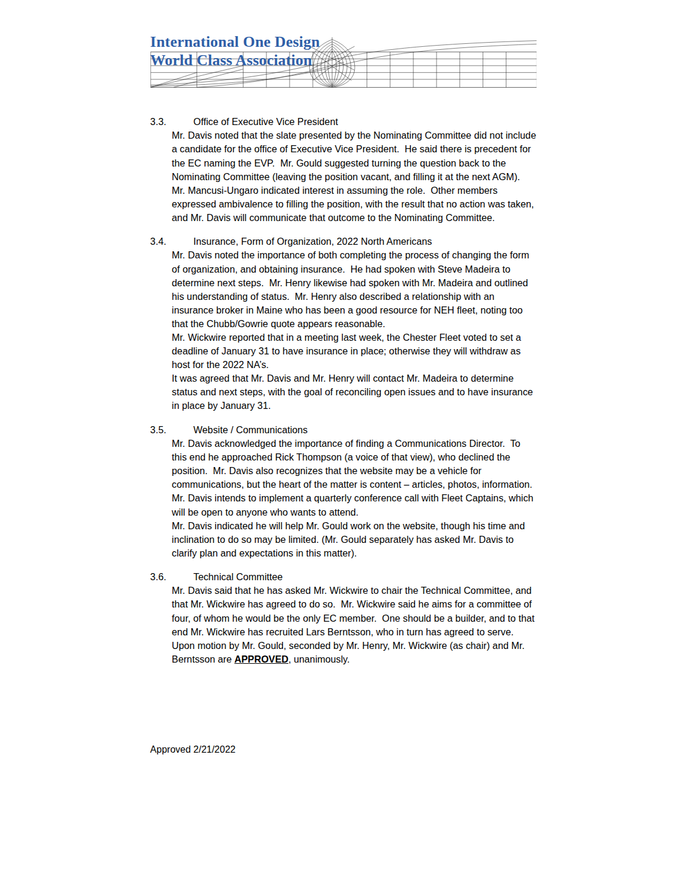International One Design World Class Association
3.3. Office of Executive Vice President
Mr. Davis noted that the slate presented by the Nominating Committee did not include a candidate for the office of Executive Vice President. He said there is precedent for the EC naming the EVP. Mr. Gould suggested turning the question back to the Nominating Committee (leaving the position vacant, and filling it at the next AGM). Mr. Mancusi-Ungaro indicated interest in assuming the role. Other members expressed ambivalence to filling the position, with the result that no action was taken, and Mr. Davis will communicate that outcome to the Nominating Committee.
3.4. Insurance, Form of Organization, 2022 North Americans
Mr. Davis noted the importance of both completing the process of changing the form of organization, and obtaining insurance. He had spoken with Steve Madeira to determine next steps. Mr. Henry likewise had spoken with Mr. Madeira and outlined his understanding of status. Mr. Henry also described a relationship with an insurance broker in Maine who has been a good resource for NEH fleet, noting too that the Chubb/Gowrie quote appears reasonable.
Mr. Wickwire reported that in a meeting last week, the Chester Fleet voted to set a deadline of January 31 to have insurance in place; otherwise they will withdraw as host for the 2022 NA’s.
It was agreed that Mr. Davis and Mr. Henry will contact Mr. Madeira to determine status and next steps, with the goal of reconciling open issues and to have insurance in place by January 31.
3.5. Website / Communications
Mr. Davis acknowledged the importance of finding a Communications Director. To this end he approached Rick Thompson (a voice of that view), who declined the position. Mr. Davis also recognizes that the website may be a vehicle for communications, but the heart of the matter is content – articles, photos, information.
Mr. Davis intends to implement a quarterly conference call with Fleet Captains, which will be open to anyone who wants to attend.
Mr. Davis indicated he will help Mr. Gould work on the website, though his time and inclination to do so may be limited. (Mr. Gould separately has asked Mr. Davis to clarify plan and expectations in this matter).
3.6. Technical Committee
Mr. Davis said that he has asked Mr. Wickwire to chair the Technical Committee, and that Mr. Wickwire has agreed to do so. Mr. Wickwire said he aims for a committee of four, of whom he would be the only EC member. One should be a builder, and to that end Mr. Wickwire has recruited Lars Berntsson, who in turn has agreed to serve. Upon motion by Mr. Gould, seconded by Mr. Henry, Mr. Wickwire (as chair) and Mr. Berntsson are APPROVED, unanimously.
Approved 2/21/2022